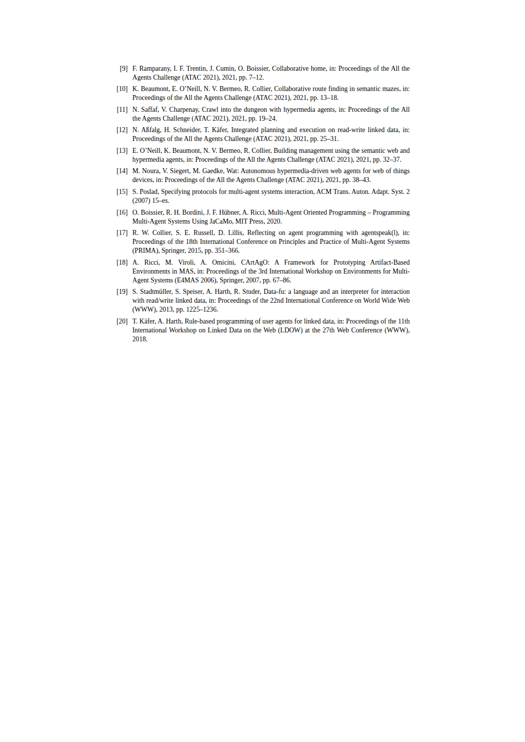[9] F. Ramparany, I. F. Trentin, J. Cumin, O. Boissier, Collaborative home, in: Proceedings of the All the Agents Challenge (ATAC 2021), 2021, pp. 7–12.
[10] K. Beaumont, E. O’Neill, N. V. Bermeo, R. Collier, Collaborative route finding in semantic mazes, in: Proceedings of the All the Agents Challenge (ATAC 2021), 2021, pp. 13–18.
[11] N. Saffaf, V. Charpenay, Crawl into the dungeon with hypermedia agents, in: Proceedings of the All the Agents Challenge (ATAC 2021), 2021, pp. 19–24.
[12] N. Aßfalg, H. Schneider, T. Käfer, Integrated planning and execution on read-write linked data, in: Proceedings of the All the Agents Challenge (ATAC 2021), 2021, pp. 25–31.
[13] E. O’Neill, K. Beaumont, N. V. Bermeo, R. Collier, Building management using the semantic web and hypermedia agents, in: Proceedings of the All the Agents Challenge (ATAC 2021), 2021, pp. 32–37.
[14] M. Noura, V. Siegert, M. Gaedke, Wat: Autonomous hypermedia-driven web agents for web of things devices, in: Proceedings of the All the Agents Challenge (ATAC 2021), 2021, pp. 38–43.
[15] S. Poslad, Specifying protocols for multi-agent systems interaction, ACM Trans. Auton. Adapt. Syst. 2 (2007) 15–es.
[16] O. Boissier, R. H. Bordini, J. F. Hübner, A. Ricci, Multi-Agent Oriented Programming – Programming Multi-Agent Systems Using JaCaMo, MIT Press, 2020.
[17] R. W. Collier, S. E. Russell, D. Lillis, Reflecting on agent programming with agentspeak(l), in: Proceedings of the 18th International Conference on Principles and Practice of Multi-Agent Systems (PRIMA), Springer, 2015, pp. 351–366.
[18] A. Ricci, M. Viroli, A. Omicini, CArtAgO: A Framework for Prototyping Artifact-Based Environments in MAS, in: Proceedings of the 3rd International Workshop on Environments for Multi-Agent Systems (E4MAS 2006), Springer, 2007, pp. 67–86.
[19] S. Stadtmüller, S. Speiser, A. Harth, R. Studer, Data-fu: a language and an interpreter for interaction with read/write linked data, in: Proceedings of the 22nd International Conference on World Wide Web (WWW), 2013, pp. 1225–1236.
[20] T. Käfer, A. Harth, Rule-based programming of user agents for linked data, in: Proceedings of the 11th International Workshop on Linked Data on the Web (LDOW) at the 27th Web Conference (WWW), 2018.